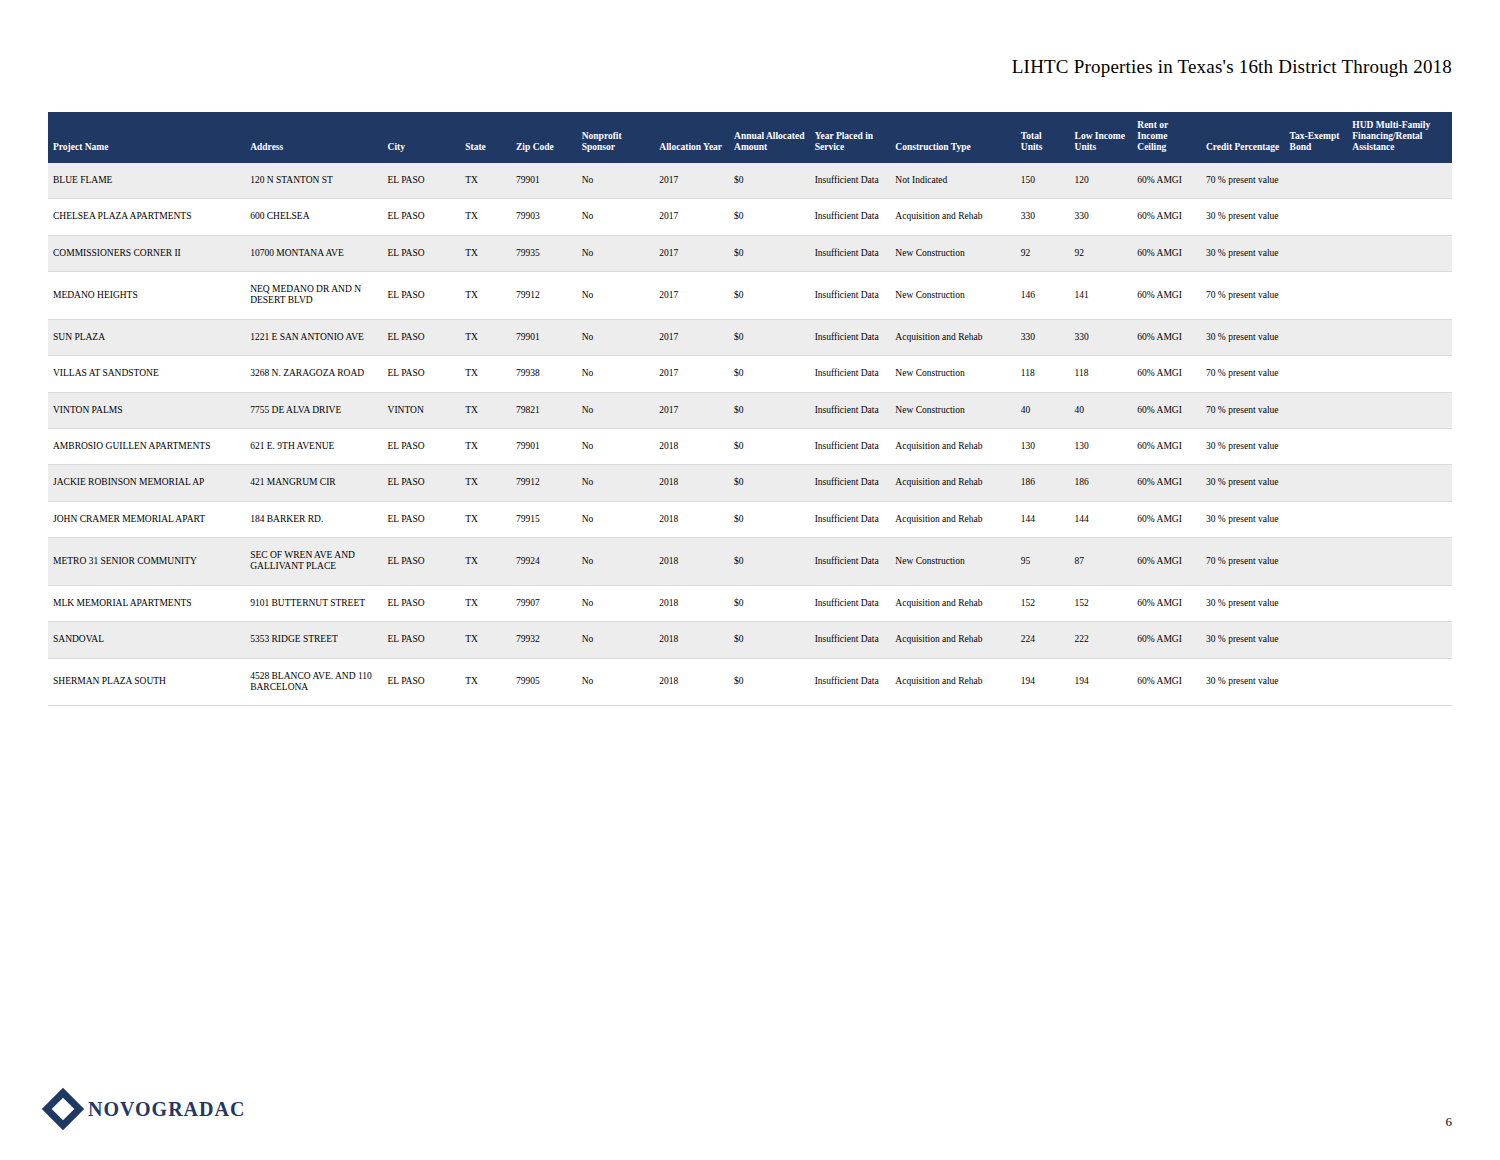LIHTC Properties in Texas's 16th District Through 2018
| Project Name | Address | City | State | Zip Code | Nonprofit Sponsor | Allocation Year | Annual Allocated Amount | Year Placed in Service | Construction Type | Total Units | Low Income Units | Rent or Income Ceiling | Credit Percentage | Tax-Exempt Bond | HUD Multi-Family Financing/Rental Assistance |
| --- | --- | --- | --- | --- | --- | --- | --- | --- | --- | --- | --- | --- | --- | --- | --- |
| BLUE FLAME | 120 N STANTON ST | EL PASO | TX | 79901 | No | 2017 | $0 | Insufficient Data | Not Indicated | 150 | 120 | 60% AMGI | 70 % present value | | |
| CHELSEA PLAZA APARTMENTS | 600 CHELSEA | EL PASO | TX | 79903 | No | 2017 | $0 | Insufficient Data | Acquisition and Rehab | 330 | 330 | 60% AMGI | 30 % present value | | |
| COMMISSIONERS CORNER II | 10700 MONTANA AVE | EL PASO | TX | 79935 | No | 2017 | $0 | Insufficient Data | New Construction | 92 | 92 | 60% AMGI | 30 % present value | | |
| MEDANO HEIGHTS | NEQ MEDANO DR AND N DESERT BLVD | EL PASO | TX | 79912 | No | 2017 | $0 | Insufficient Data | New Construction | 146 | 141 | 60% AMGI | 70 % present value | | |
| SUN PLAZA | 1221 E SAN ANTONIO AVE | EL PASO | TX | 79901 | No | 2017 | $0 | Insufficient Data | Acquisition and Rehab | 330 | 330 | 60% AMGI | 30 % present value | | |
| VILLAS AT SANDSTONE | 3268 N. ZARAGOZA ROAD | EL PASO | TX | 79938 | No | 2017 | $0 | Insufficient Data | New Construction | 118 | 118 | 60% AMGI | 70 % present value | | |
| VINTON PALMS | 7755 DE ALVA DRIVE | VINTON | TX | 79821 | No | 2017 | $0 | Insufficient Data | New Construction | 40 | 40 | 60% AMGI | 70 % present value | | |
| AMBROSIO GUILLEN APARTMENTS | 621 E. 9TH AVENUE | EL PASO | TX | 79901 | No | 2018 | $0 | Insufficient Data | Acquisition and Rehab | 130 | 130 | 60% AMGI | 30 % present value | | |
| JACKIE ROBINSON MEMORIAL AP | 421 MANGRUM CIR | EL PASO | TX | 79912 | No | 2018 | $0 | Insufficient Data | Acquisition and Rehab | 186 | 186 | 60% AMGI | 30 % present value | | |
| JOHN CRAMER MEMORIAL APART | 184 BARKER RD. | EL PASO | TX | 79915 | No | 2018 | $0 | Insufficient Data | Acquisition and Rehab | 144 | 144 | 60% AMGI | 30 % present value | | |
| METRO 31 SENIOR COMMUNITY | SEC OF WREN AVE AND GALLIVANT PLACE | EL PASO | TX | 79924 | No | 2018 | $0 | Insufficient Data | New Construction | 95 | 87 | 60% AMGI | 70 % present value | | |
| MLK MEMORIAL APARTMENTS | 9101 BUTTERNUT STREET | EL PASO | TX | 79907 | No | 2018 | $0 | Insufficient Data | Acquisition and Rehab | 152 | 152 | 60% AMGI | 30 % present value | | |
| SANDOVAL | 5353 RIDGE STREET | EL PASO | TX | 79932 | No | 2018 | $0 | Insufficient Data | Acquisition and Rehab | 224 | 222 | 60% AMGI | 30 % present value | | |
| SHERMAN PLAZA SOUTH | 4528 BLANCO AVE. AND 110 BARCELONA | EL PASO | TX | 79905 | No | 2018 | $0 | Insufficient Data | Acquisition and Rehab | 194 | 194 | 60% AMGI | 30 % present value | | |
NOVOGRADAC
6